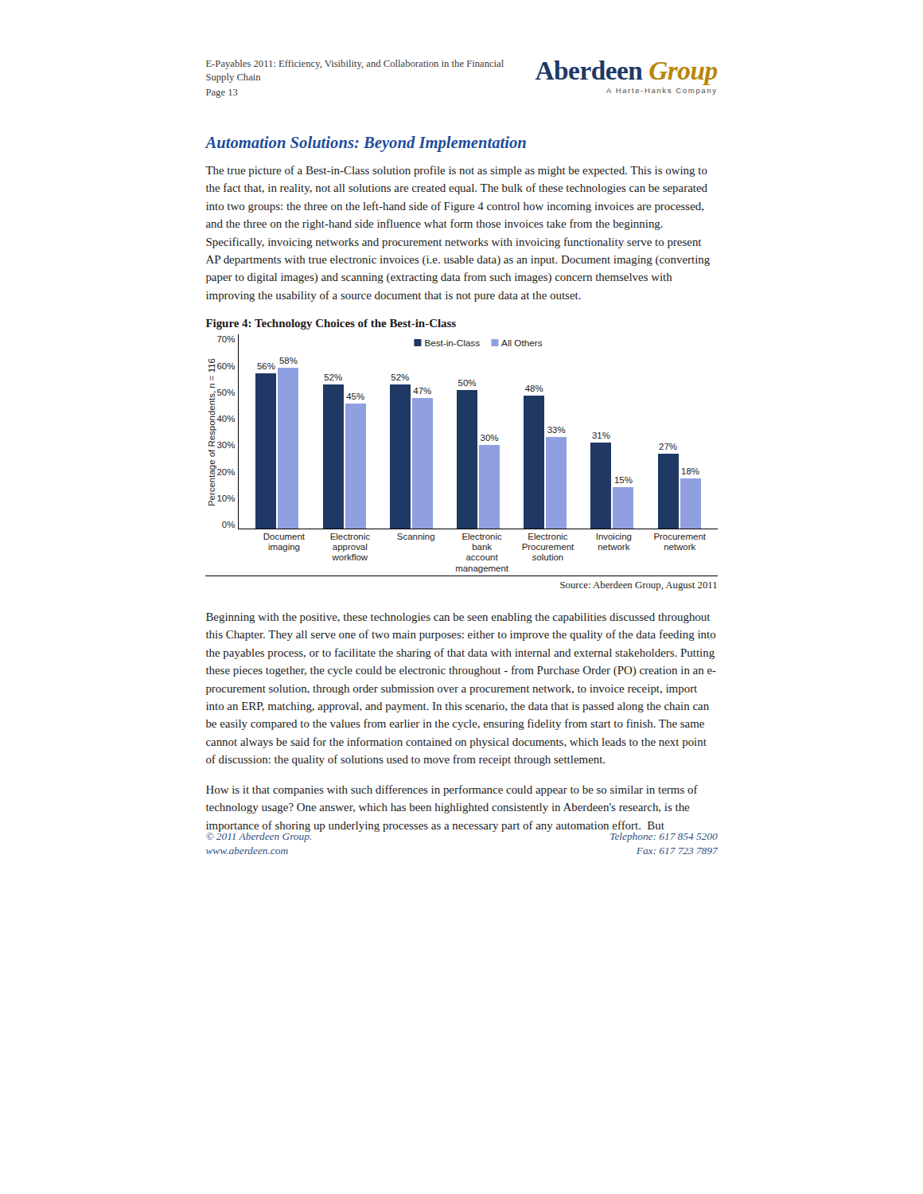E-Payables 2011: Efficiency, Visibility, and Collaboration in the Financial Supply Chain Page 13
Aberdeen Group
A Harte-Hanks Company
Automation Solutions: Beyond Implementation
The true picture of a Best-in-Class solution profile is not as simple as might be expected. This is owing to the fact that, in reality, not all solutions are created equal. The bulk of these technologies can be separated into two groups: the three on the left-hand side of Figure 4 control how incoming invoices are processed, and the three on the right-hand side influence what form those invoices take from the beginning. Specifically, invoicing networks and procurement networks with invoicing functionality serve to present AP departments with true electronic invoices (i.e. usable data) as an input. Document imaging (converting paper to digital images) and scanning (extracting data from such images) concern themselves with improving the usability of a source document that is not pure data at the outset.
Figure 4: Technology Choices of the Best-in-Class
Percentage of Respondents, n = 116
70%
60%
50%
40%
30%
20%
10%
0%
Best-in-Class All Others
56%
58%
52%
45%
52%
47%
50%
30%
48%
33%
31%
15%
27%
18%
Document
imaging
Electronic
approval
workflow
Scanning
Electronic
bank
account
management
Electronic
Procurement
solution
Invoicing
network
Procurement
network
Source: Aberdeen Group, August 2011
Beginning with the positive, these technologies can be seen enabling the capabilities discussed throughout this Chapter. They all serve one of two main purposes: either to improve the quality of the data feeding into the payables process, or to facilitate the sharing of that data with internal and external stakeholders. Putting these pieces together, the cycle could be electronic throughout - from Purchase Order (PO) creation in an e-procurement solution, through order submission over a procurement network, to invoice receipt, import into an ERP, matching, approval, and payment. In this scenario, the data that is passed along the chain can be easily compared to the values from earlier in the cycle, ensuring fidelity from start to finish. The same cannot always be said for the information contained on physical documents, which leads to the next point of discussion: the quality of solutions used to move from receipt through settlement.
How is it that companies with such differences in performance could appear to be so similar in terms of technology usage? One answer, which has been highlighted consistently in Aberdeen's research, is the importance of shoring up underlying processes as a necessary part of any automation effort. But
© 2011 Aberdeen Group.
www.aberdeen.com
Telephone: 617 854 5200
Fax: 617 723 7897